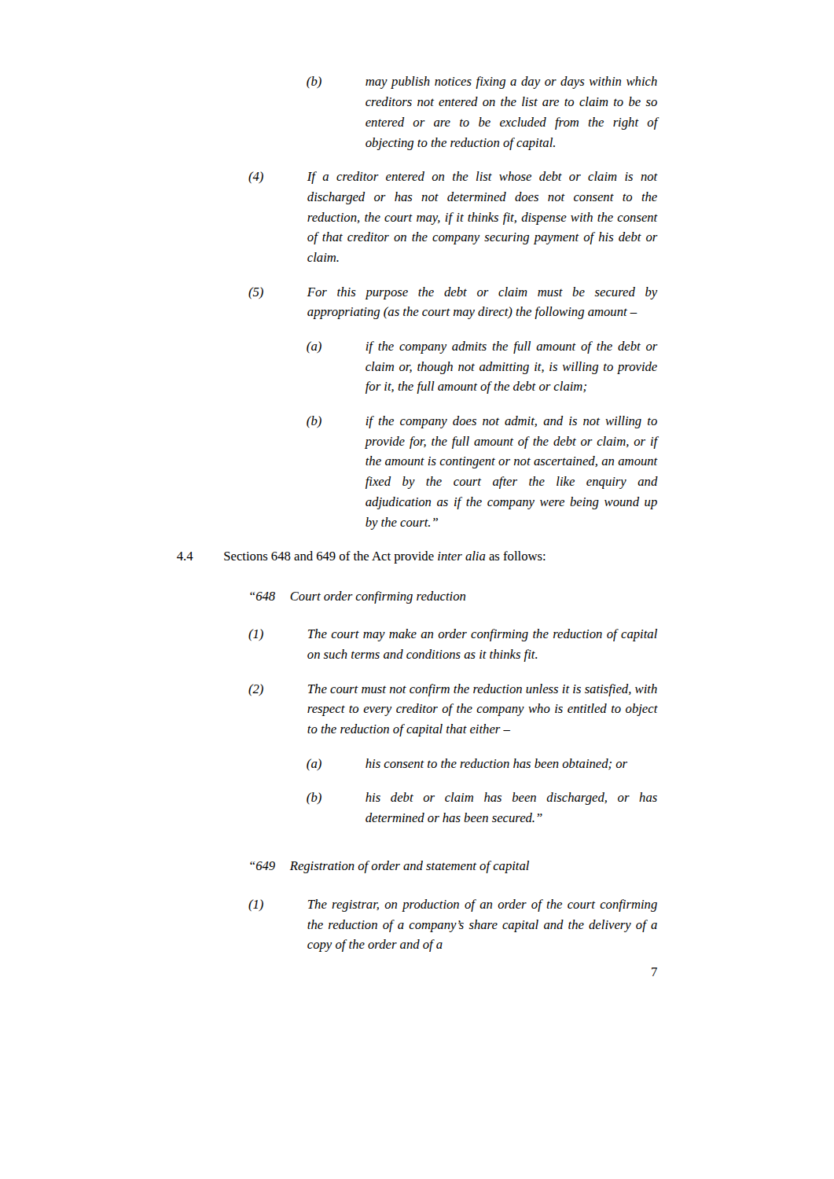(b)
may publish notices fixing a day or days within which creditors not entered on the list are to claim to be so entered or are to be excluded from the right of objecting to the reduction of capital.
(4)
If a creditor entered on the list whose debt or claim is not discharged or has not determined does not consent to the reduction, the court may, if it thinks fit, dispense with the consent of that creditor on the company securing payment of his debt or claim.
(5)
For this purpose the debt or claim must be secured by appropriating (as the court may direct) the following amount –
(a)
if the company admits the full amount of the debt or claim or, though not admitting it, is willing to provide for it, the full amount of the debt or claim;
(b)
if the company does not admit, and is not willing to provide for, the full amount of the debt or claim, or if the amount is contingent or not ascertained, an amount fixed by the court after the like enquiry and adjudication as if the company were being wound up by the court.”
4.4
Sections 648 and 649 of the Act provide inter alia as follows:
“648 Court order confirming reduction
(1)
The court may make an order confirming the reduction of capital on such terms and conditions as it thinks fit.
(2)
The court must not confirm the reduction unless it is satisfied, with respect to every creditor of the company who is entitled to object to the reduction of capital that either –
(a)
his consent to the reduction has been obtained; or
(b)
his debt or claim has been discharged, or has determined or has been secured.”
“649 Registration of order and statement of capital
(1)
The registrar, on production of an order of the court confirming the reduction of a company’s share capital and the delivery of a copy of the order and of a
7